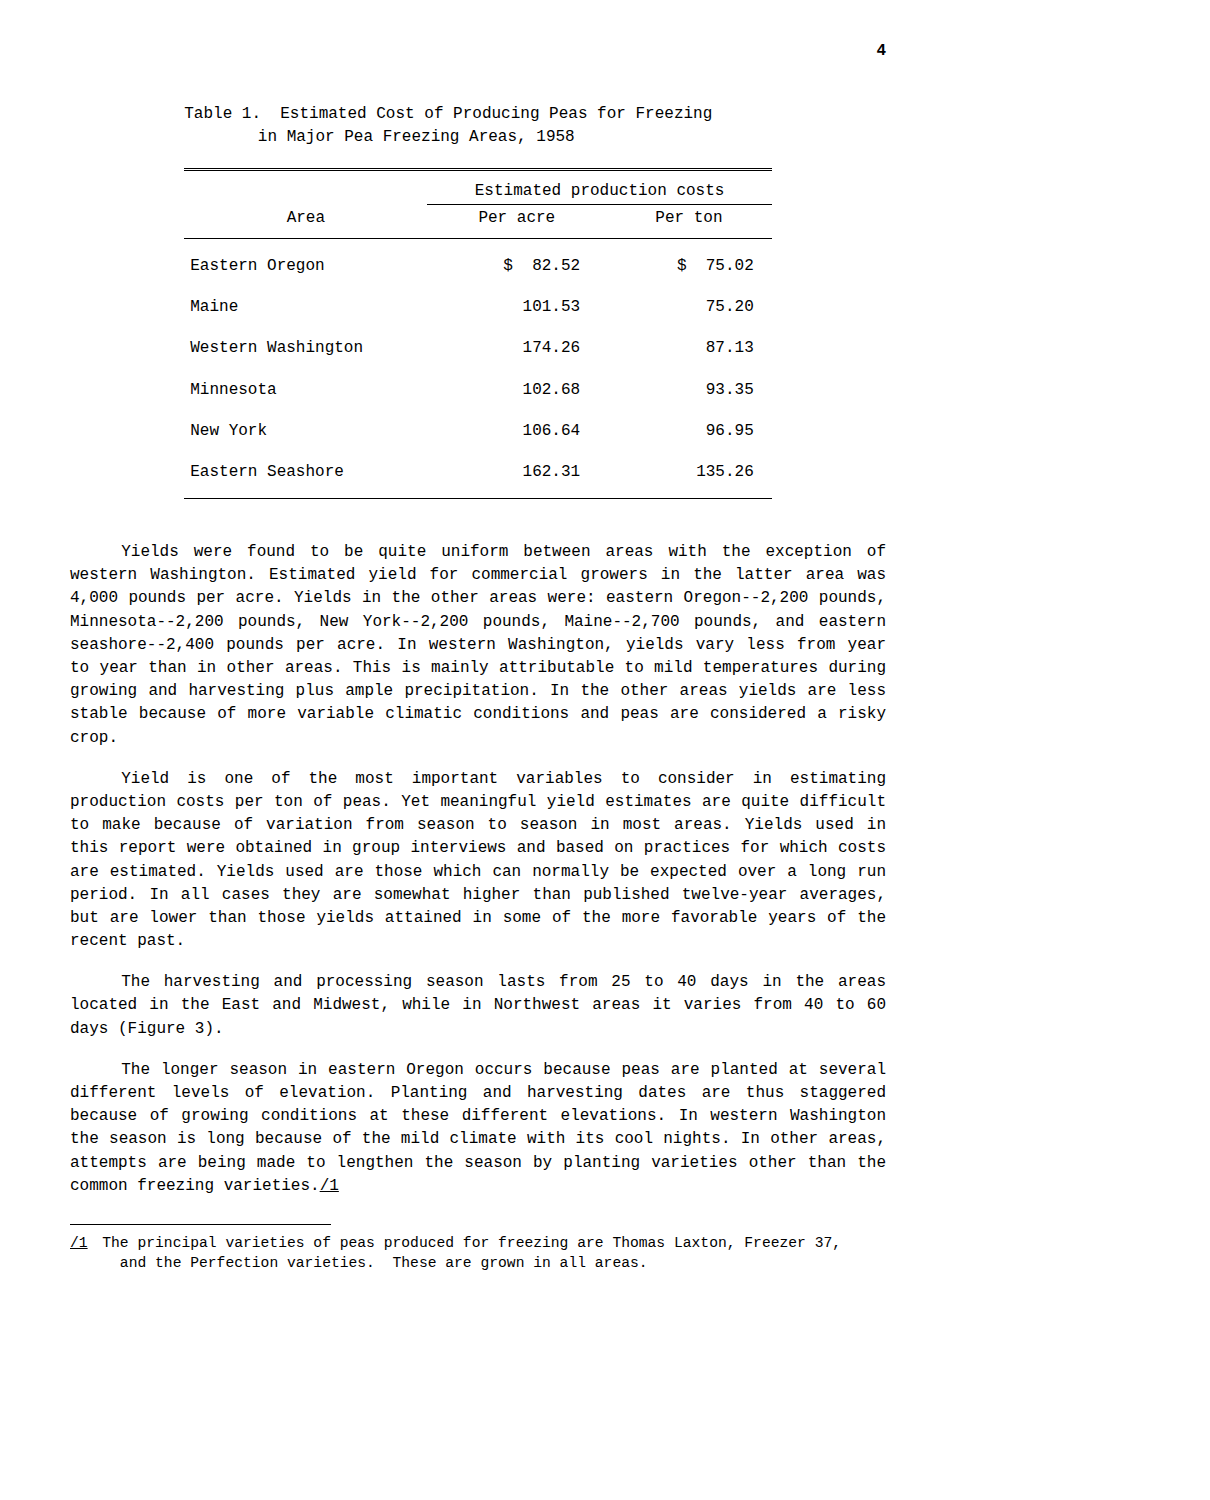4
Table 1. Estimated Cost of Producing Peas for Freezing in Major Pea Freezing Areas, 1958
| | Estimated production costs |
| --- | --- |
| Area | Per acre | Per ton |
| Eastern Oregon | $ 82.52 | $ 75.02 |
| Maine | 101.53 | 75.20 |
| Western Washington | 174.26 | 87.13 |
| Minnesota | 102.68 | 93.35 |
| New York | 106.64 | 96.95 |
| Eastern Seashore | 162.31 | 135.26 |
Yields were found to be quite uniform between areas with the exception of western Washington. Estimated yield for commercial growers in the latter area was 4,000 pounds per acre. Yields in the other areas were: eastern Oregon--2,200 pounds, Minnesota--2,200 pounds, New York--2,200 pounds, Maine--2,700 pounds, and eastern seashore--2,400 pounds per acre. In western Washington, yields vary less from year to year than in other areas. This is mainly attributable to mild temperatures during growing and harvesting plus ample precipitation. In the other areas yields are less stable because of more variable climatic conditions and peas are considered a risky crop.
Yield is one of the most important variables to consider in estimating production costs per ton of peas. Yet meaningful yield estimates are quite difficult to make because of variation from season to season in most areas. Yields used in this report were obtained in group interviews and based on practices for which costs are estimated. Yields used are those which can normally be expected over a long run period. In all cases they are somewhat higher than published twelve-year averages, but are lower than those yields attained in some of the more favorable years of the recent past.
The harvesting and processing season lasts from 25 to 40 days in the areas located in the East and Midwest, while in Northwest areas it varies from 40 to 60 days (Figure 3).
The longer season in eastern Oregon occurs because peas are planted at several different levels of elevation. Planting and harvesting dates are thus staggered because of growing conditions at these different elevations. In western Washington the season is long because of the mild climate with its cool nights. In other areas, attempts are being made to lengthen the season by planting varieties other than the common freezing varieties./1
/1 The principal varieties of peas produced for freezing are Thomas Laxton, Freezer 37, and the Perfection varieties. These are grown in all areas.